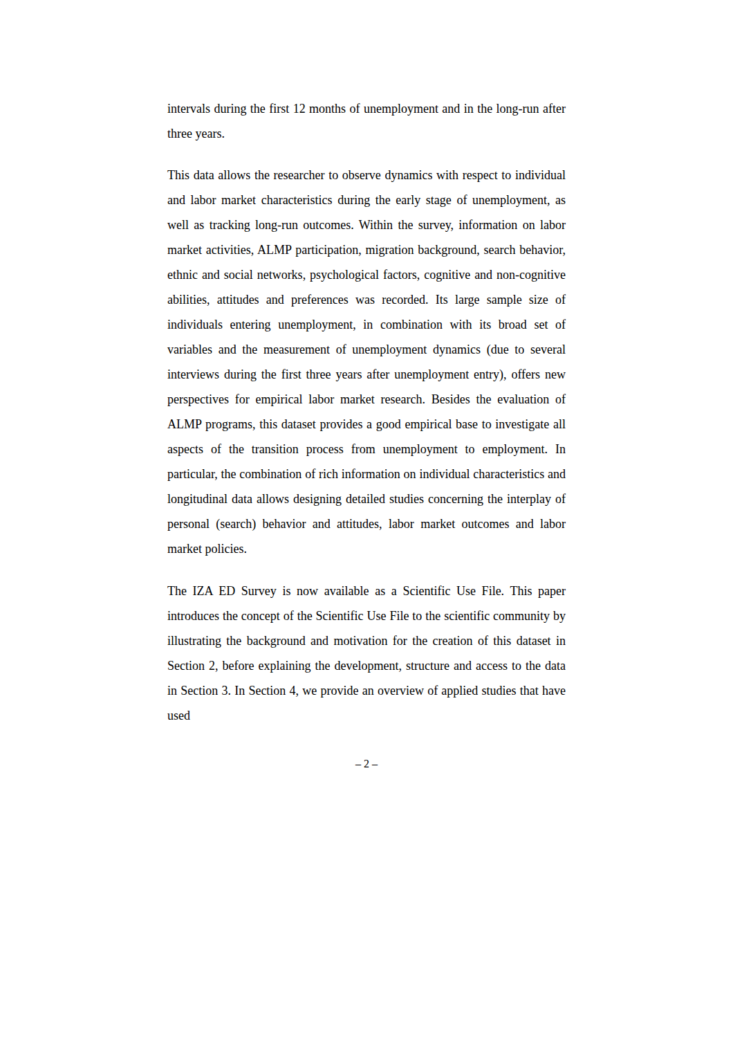intervals during the first 12 months of unemployment and in the long-run after three years.
This data allows the researcher to observe dynamics with respect to individual and labor market characteristics during the early stage of unemployment, as well as tracking long-run outcomes. Within the survey, information on labor market activities, ALMP participation, migration background, search behavior, ethnic and social networks, psychological factors, cognitive and non-cognitive abilities, attitudes and preferences was recorded. Its large sample size of individuals entering unemployment, in combination with its broad set of variables and the measurement of unemployment dynamics (due to several interviews during the first three years after unemployment entry), offers new perspectives for empirical labor market research. Besides the evaluation of ALMP programs, this dataset provides a good empirical base to investigate all aspects of the transition process from unemployment to employment. In particular, the combination of rich information on individual characteristics and longitudinal data allows designing detailed studies concerning the interplay of personal (search) behavior and attitudes, labor market outcomes and labor market policies.
The IZA ED Survey is now available as a Scientific Use File. This paper introduces the concept of the Scientific Use File to the scientific community by illustrating the background and motivation for the creation of this dataset in Section 2, before explaining the development, structure and access to the data in Section 3. In Section 4, we provide an overview of applied studies that have used
– 2 –